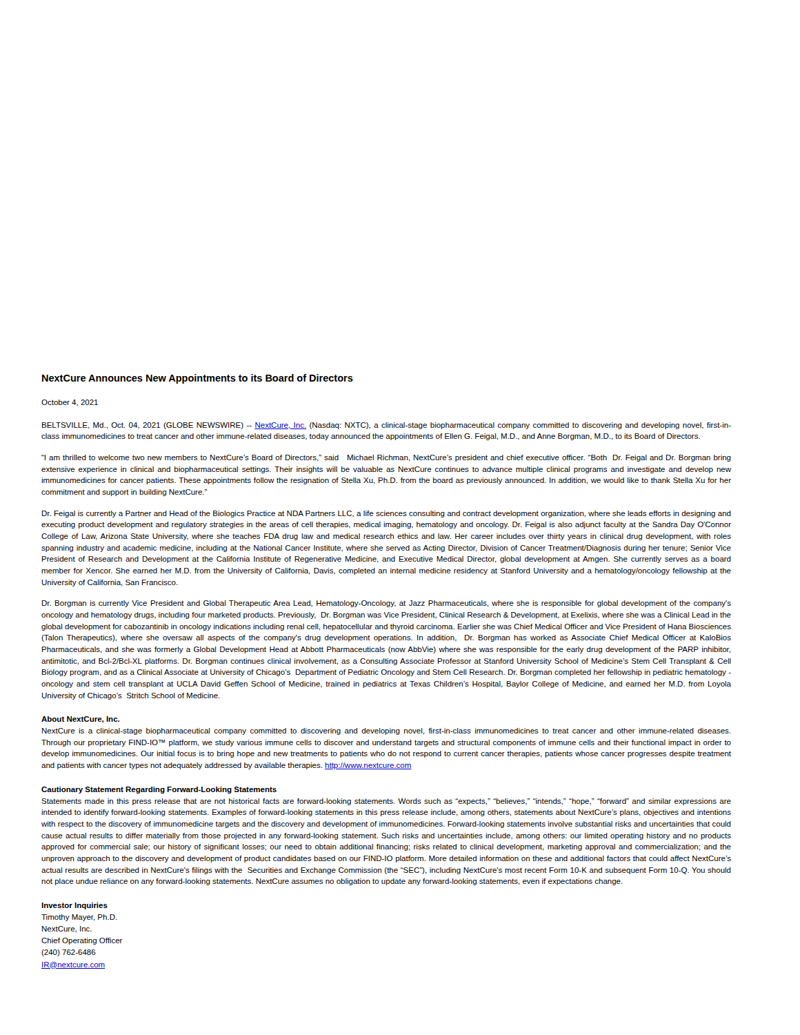NextCure Announces New Appointments to its Board of Directors
October 4, 2021
BELTSVILLE, Md., Oct. 04, 2021 (GLOBE NEWSWIRE) -- NextCure, Inc. (Nasdaq: NXTC), a clinical-stage biopharmaceutical company committed to discovering and developing novel, first-in-class immunomedicines to treat cancer and other immune-related diseases, today announced the appointments of Ellen G. Feigal, M.D., and Anne Borgman, M.D., to its Board of Directors.
“I am thrilled to welcome two new members to NextCure’s Board of Directors,” said Michael Richman, NextCure’s president and chief executive officer. “Both Dr. Feigal and Dr. Borgman bring extensive experience in clinical and biopharmaceutical settings. Their insights will be valuable as NextCure continues to advance multiple clinical programs and investigate and develop new immunomedicines for cancer patients. These appointments follow the resignation of Stella Xu, Ph.D. from the board as previously announced. In addition, we would like to thank Stella Xu for her commitment and support in building NextCure.”
Dr. Feigal is currently a Partner and Head of the Biologics Practice at NDA Partners LLC, a life sciences consulting and contract development organization, where she leads efforts in designing and executing product development and regulatory strategies in the areas of cell therapies, medical imaging, hematology and oncology. Dr. Feigal is also adjunct faculty at the Sandra Day O'Connor College of Law, Arizona State University, where she teaches FDA drug law and medical research ethics and law. Her career includes over thirty years in clinical drug development, with roles spanning industry and academic medicine, including at the National Cancer Institute, where she served as Acting Director, Division of Cancer Treatment/Diagnosis during her tenure; Senior Vice President of Research and Development at the California Institute of Regenerative Medicine, and Executive Medical Director, global development at Amgen. She currently serves as a board member for Xencor. She earned her M.D. from the University of California, Davis, completed an internal medicine residency at Stanford University and a hematology/oncology fellowship at the University of California, San Francisco.
Dr. Borgman is currently Vice President and Global Therapeutic Area Lead, Hematology-Oncology, at Jazz Pharmaceuticals, where she is responsible for global development of the company's oncology and hematology drugs, including four marketed products. Previously, Dr. Borgman was Vice President, Clinical Research & Development, at Exelixis, where she was a Clinical Lead in the global development for cabozantinib in oncology indications including renal cell, hepatocellular and thyroid carcinoma. Earlier she was Chief Medical Officer and Vice President of Hana Biosciences (Talon Therapeutics), where she oversaw all aspects of the company's drug development operations. In addition, Dr. Borgman has worked as Associate Chief Medical Officer at KaloBios Pharmaceuticals, and she was formerly a Global Development Head at Abbott Pharmaceuticals (now AbbVie) where she was responsible for the early drug development of the PARP inhibitor, antimitotic, and Bcl-2/Bcl-XL platforms. Dr. Borgman continues clinical involvement, as a Consulting Associate Professor at Stanford University School of Medicine’s Stem Cell Transplant & Cell Biology program, and as a Clinical Associate at University of Chicago’s Department of Pediatric Oncology and Stem Cell Research. Dr. Borgman completed her fellowship in pediatric hematology - oncology and stem cell transplant at UCLA David Geffen School of Medicine, trained in pediatrics at Texas Children’s Hospital, Baylor College of Medicine, and earned her M.D. from Loyola University of Chicago’s Stritch School of Medicine.
About NextCure, Inc.
NextCure is a clinical-stage biopharmaceutical company committed to discovering and developing novel, first-in-class immunomedicines to treat cancer and other immune-related diseases. Through our proprietary FIND-IO™ platform, we study various immune cells to discover and understand targets and structural components of immune cells and their functional impact in order to develop immunomedicines. Our initial focus is to bring hope and new treatments to patients who do not respond to current cancer therapies, patients whose cancer progresses despite treatment and patients with cancer types not adequately addressed by available therapies. http://www.nextcure.com
Cautionary Statement Regarding Forward-Looking Statements
Statements made in this press release that are not historical facts are forward-looking statements. Words such as “expects,” “believes,” “intends,” “hope,” “forward” and similar expressions are intended to identify forward-looking statements. Examples of forward-looking statements in this press release include, among others, statements about NextCure’s plans, objectives and intentions with respect to the discovery of immunomedicine targets and the discovery and development of immunomedicines. Forward-looking statements involve substantial risks and uncertainties that could cause actual results to differ materially from those projected in any forward-looking statement. Such risks and uncertainties include, among others: our limited operating history and no products approved for commercial sale; our history of significant losses; our need to obtain additional financing; risks related to clinical development, marketing approval and commercialization; and the unproven approach to the discovery and development of product candidates based on our FIND-IO platform. More detailed information on these and additional factors that could affect NextCure’s actual results are described in NextCure's filings with the Securities and Exchange Commission (the “SEC”), including NextCure's most recent Form 10-K and subsequent Form 10-Q. You should not place undue reliance on any forward-looking statements. NextCure assumes no obligation to update any forward-looking statements, even if expectations change.
Investor Inquiries
Timothy Mayer, Ph.D.
NextCure, Inc.
Chief Operating Officer
(240) 762-6486
IR@nextcure.com